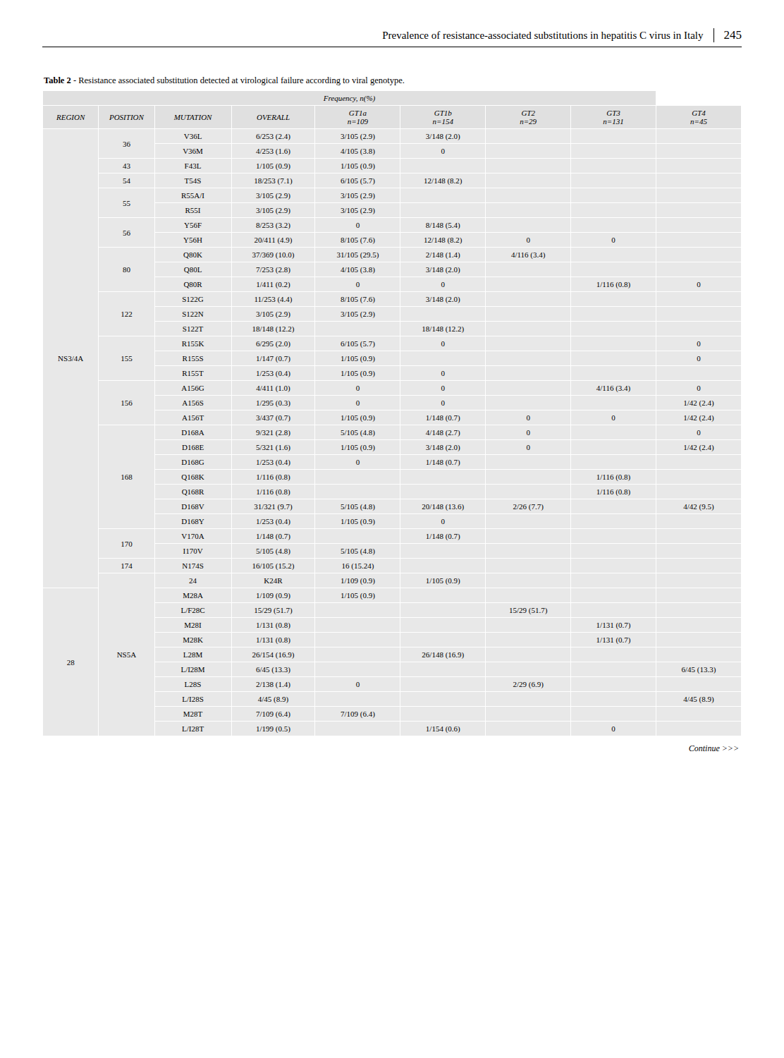Prevalence of resistance-associated substitutions in hepatitis C virus in Italy 245
Table 2 - Resistance associated substitution detected at virological failure according to viral genotype.
| Frequency, n(%) | |
| --- | --- |
| REGION | POSITION | MUTATION | OVERALL | GT1a n=109 | GT1b n=154 | GT2 n=29 | GT3 n=131 | GT4 n=45 |
| NS3/4A | 36 | V36L | 6/253 (2.4) | 3/105 (2.9) | 3/148 (2.0) | | | |
| V36M | 4/253 (1.6) | 4/105 (3.8) | 0 | | | |
| 43 | F43L | 1/105 (0.9) | 1/105 (0.9) | | | | |
| 54 | T54S | 18/253 (7.1) | 6/105 (5.7) | 12/148 (8.2) | | | |
| 55 | R55A/I | 3/105 (2.9) | 3/105 (2.9) | | | | |
| R55I | 3/105 (2.9) | 3/105 (2.9) | | | | |
| 56 | Y56F | 8/253 (3.2) | 0 | 8/148 (5.4) | | | |
| Y56H | 20/411 (4.9) | 8/105 (7.6) | 12/148 (8.2) | 0 | 0 | |
| 80 | Q80K | 37/369 (10.0) | 31/105 (29.5) | 2/148 (1.4) | 4/116 (3.4) | | |
| Q80L | 7/253 (2.8) | 4/105 (3.8) | 3/148 (2.0) | | | |
| Q80R | 1/411 (0.2) | 0 | 0 | | 1/116 (0.8) | 0 |
| 122 | S122G | 11/253 (4.4) | 8/105 (7.6) | 3/148 (2.0) | | | |
| S122N | 3/105 (2.9) | 3/105 (2.9) | | | | |
| S122T | 18/148 (12.2) | | 18/148 (12.2) | | | |
| 155 | R155K | 6/295 (2.0) | 6/105 (5.7) | 0 | | | 0 |
| R155S | 1/147 (0.7) | 1/105 (0.9) | | | | 0 |
| R155T | 1/253 (0.4) | 1/105 (0.9) | 0 | | | |
| 156 | A156G | 4/411 (1.0) | 0 | 0 | | 4/116 (3.4) | 0 |
| A156S | 1/295 (0.3) | 0 | 0 | | | 1/42 (2.4) |
| A156T | 3/437 (0.7) | 1/105 (0.9) | 1/148 (0.7) | 0 | 0 | 1/42 (2.4) |
| 168 | D168A | 9/321 (2.8) | 5/105 (4.8) | 4/148 (2.7) | 0 | | 0 |
| D168E | 5/321 (1.6) | 1/105 (0.9) | 3/148 (2.0) | 0 | | 1/42 (2.4) |
| D168G | 1/253 (0.4) | 0 | 1/148 (0.7) | | | |
| Q168K | 1/116 (0.8) | | | | 1/116 (0.8) | |
| Q168R | 1/116 (0.8) | | | | 1/116 (0.8) | |
| D168V | 31/321 (9.7) | 5/105 (4.8) | 20/148 (13.6) | 2/26 (7.7) | | 4/42 (9.5) |
| D168Y | 1/253 (0.4) | 1/105 (0.9) | 0 | | | |
| 170 | V170A | 1/148 (0.7) | | 1/148 (0.7) | | | |
| I170V | 5/105 (4.8) | 5/105 (4.8) | | | | |
| 174 | N174S | 16/105 (15.2) | 16 (15.24) | | | | |
| NS5A | 24 | K24R | 1/109 (0.9) | 1/105 (0.9) | | | | |
| 28 | M28A | 1/109 (0.9) | 1/105 (0.9) | | | | |
| L/F28C | 15/29 (51.7) | | | 15/29 (51.7) | | |
| M28I | 1/131 (0.8) | | | | 1/131 (0.7) | |
| M28K | 1/131 (0.8) | | | | 1/131 (0.7) | |
| L28M | 26/154 (16.9) | | 26/148 (16.9) | | | |
| L/I28M | 6/45 (13.3) | | | | | 6/45 (13.3) |
| L28S | 2/138 (1.4) | 0 | | 2/29 (6.9) | | |
| L/I28S | 4/45 (8.9) | | | | | 4/45 (8.9) |
| M28T | 7/109 (6.4) | 7/109 (6.4) | | | | |
| L/I28T | 1/199 (0.5) | | 1/154 (0.6) | | 0 | |
Continue >>>